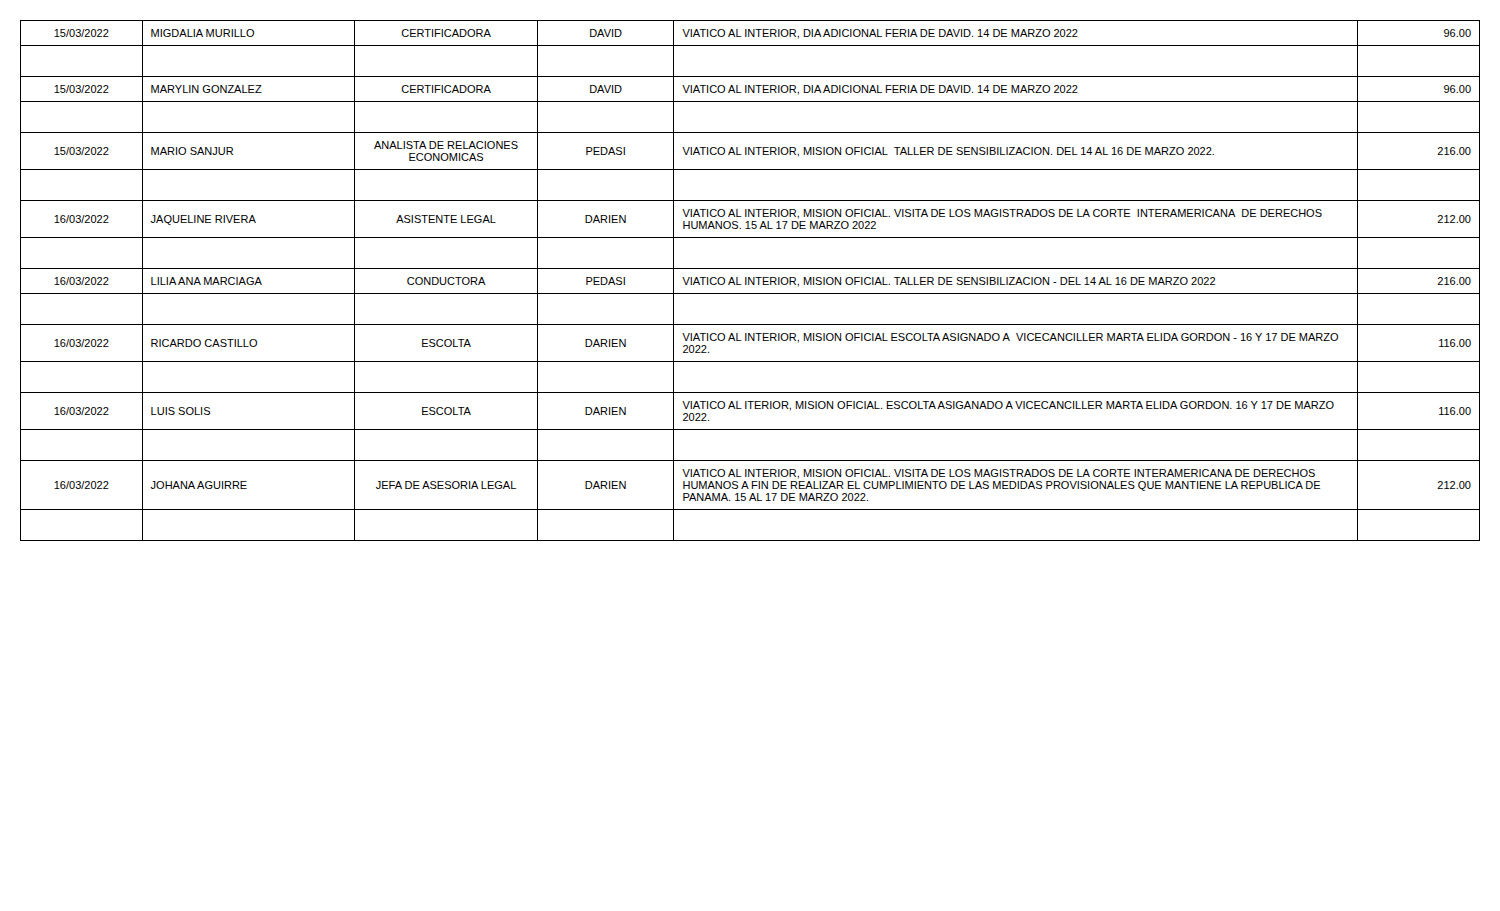| 15/03/2022 | MIGDALIA MURILLO | CERTIFICADORA | DAVID | VIATICO AL INTERIOR, DIA ADICIONAL FERIA DE DAVID. 14 DE MARZO 2022 | 96.00 |
| 15/03/2022 | MARYLIN GONZALEZ | CERTIFICADORA | DAVID | VIATICO AL INTERIOR, DIA ADICIONAL FERIA DE DAVID. 14 DE MARZO 2022 | 96.00 |
| 15/03/2022 | MARIO SANJUR | ANALISTA DE RELACIONES ECONOMICAS | PEDASI | VIATICO AL INTERIOR, MISION OFICIAL TALLER DE SENSIBILIZACION. DEL 14 AL 16 DE MARZO 2022. | 216.00 |
| 16/03/2022 | JAQUELINE RIVERA | ASISTENTE LEGAL | DARIEN | VIATICO AL INTERIOR, MISION OFICIAL. VISITA DE LOS MAGISTRADOS DE LA CORTE INTERAMERICANA DE DERECHOS HUMANOS. 15 AL 17 DE MARZO 2022 | 212.00 |
| 16/03/2022 | LILIA ANA MARCIAGA | CONDUCTORA | PEDASI | VIATICO AL INTERIOR, MISION OFICIAL. TALLER DE SENSIBILIZACION - DEL 14 AL 16 DE MARZO 2022 | 216.00 |
| 16/03/2022 | RICARDO CASTILLO | ESCOLTA | DARIEN | VIATICO AL INTERIOR, MISION OFICIAL ESCOLTA ASIGNADO A VICECANCILLER MARTA ELIDA GORDON - 16 Y 17 DE MARZO 2022. | 116.00 |
| 16/03/2022 | LUIS SOLIS | ESCOLTA | DARIEN | VIATICO AL ITERIOR, MISION OFICIAL. ESCOLTA ASIGANADO A VICECANCILLER MARTA ELIDA GORDON. 16 Y 17 DE MARZO 2022. | 116.00 |
| 16/03/2022 | JOHANA AGUIRRE | JEFA DE ASESORIA LEGAL | DARIEN | VIATICO AL INTERIOR, MISION OFICIAL. VISITA DE LOS MAGISTRADOS DE LA CORTE INTERAMERICANA DE DERECHOS HUMANOS A FIN DE REALIZAR EL CUMPLIMIENTO DE LAS MEDIDAS PROVISIONALES QUE MANTIENE LA REPUBLICA DE PANAMA. 15 AL 17 DE MARZO 2022. | 212.00 |